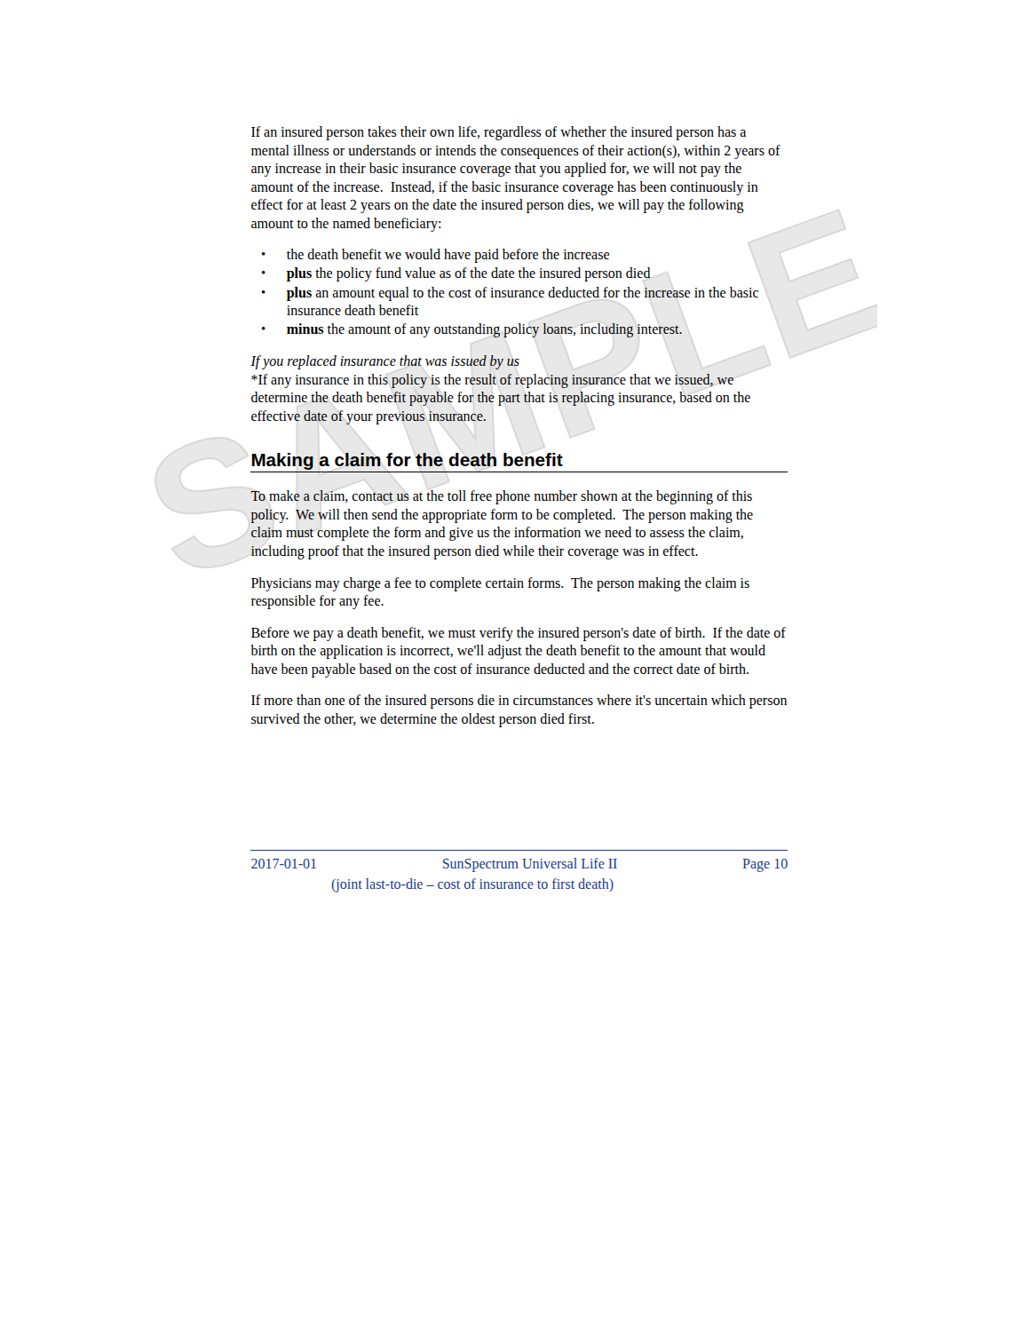SAMPLE
If an insured person takes their own life, regardless of whether the insured person has a mental illness or understands or intends the consequences of their action(s), within 2 years of any increase in their basic insurance coverage that you applied for, we will not pay the amount of the increase. Instead, if the basic insurance coverage has been continuously in effect for at least 2 years on the date the insured person dies, we will pay the following amount to the named beneficiary:
the death benefit we would have paid before the increase
plus the policy fund value as of the date the insured person died
plus an amount equal to the cost of insurance deducted for the increase in the basic insurance death benefit
minus the amount of any outstanding policy loans, including interest.
If you replaced insurance that was issued by us
*If any insurance in this policy is the result of replacing insurance that we issued, we determine the death benefit payable for the part that is replacing insurance, based on the effective date of your previous insurance.
Making a claim for the death benefit
To make a claim, contact us at the toll free phone number shown at the beginning of this policy. We will then send the appropriate form to be completed. The person making the claim must complete the form and give us the information we need to assess the claim, including proof that the insured person died while their coverage was in effect.
Physicians may charge a fee to complete certain forms. The person making the claim is responsible for any fee.
Before we pay a death benefit, we must verify the insured person's date of birth. If the date of birth on the application is incorrect, we'll adjust the death benefit to the amount that would have been payable based on the cost of insurance deducted and the correct date of birth.
If more than one of the insured persons die in circumstances where it's uncertain which person survived the other, we determine the oldest person died first.
2017-01-01
SunSpectrum Universal Life II
Page 10
(joint last-to-die – cost of insurance to first death)